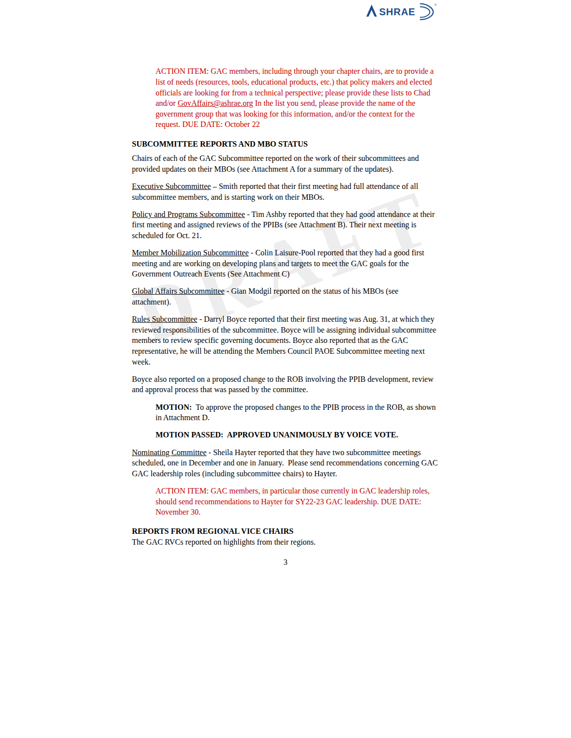SHRAE ®
DRAFT
ACTION ITEM: GAC members, including through your chapter chairs, are to provide a list of needs (resources, tools, educational products, etc.) that policy makers and elected officials are looking for from a technical perspective; please provide these lists to Chad and/or GovAffairs@ashrae.org In the list you send, please provide the name of the government group that was looking for this information, and/or the context for the request. DUE DATE: October 22
Subcommittee Reports and MBO Status
Chairs of each of the GAC Subcommittee reported on the work of their subcommittees and provided updates on their MBOs (see Attachment A for a summary of the updates).
Executive Subcommittee – Smith reported that their first meeting had full attendance of all subcommittee members, and is starting work on their MBOs.
Policy and Programs Subcommittee - Tim Ashby reported that they had good attendance at their first meeting and assigned reviews of the PPIBs (see Attachment B). Their next meeting is scheduled for Oct. 21.
Member Mobilization Subcommittee - Colin Laisure-Pool reported that they had a good first meeting and are working on developing plans and targets to meet the GAC goals for the Government Outreach Events (See Attachment C)
Global Affairs Subcommittee - Gian Modgil reported on the status of his MBOs (see attachment).
Rules Subcommittee - Darryl Boyce reported that their first meeting was Aug. 31, at which they reviewed responsibilities of the subcommittee. Boyce will be assigning individual subcommittee members to review specific governing documents. Boyce also reported that as the GAC representative, he will be attending the Members Council PAOE Subcommittee meeting next week.
Boyce also reported on a proposed change to the ROB involving the PPIB development, review and approval process that was passed by the committee.
MOTION: To approve the proposed changes to the PPIB process in the ROB, as shown in Attachment D.
MOTION PASSED: APPROVED UNANIMOUSLY BY VOICE VOTE.
Nominating Committee - Sheila Hayter reported that they have two subcommittee meetings scheduled, one in December and one in January. Please send recommendations concerning GAC GAC leadership roles (including subcommittee chairs) to Hayter.
ACTION ITEM: GAC members, in particular those currently in GAC leadership roles, should send recommendations to Hayter for SY22-23 GAC leadership. DUE DATE: November 30.
Reports from Regional Vice Chairs
The GAC RVCs reported on highlights from their regions.
3